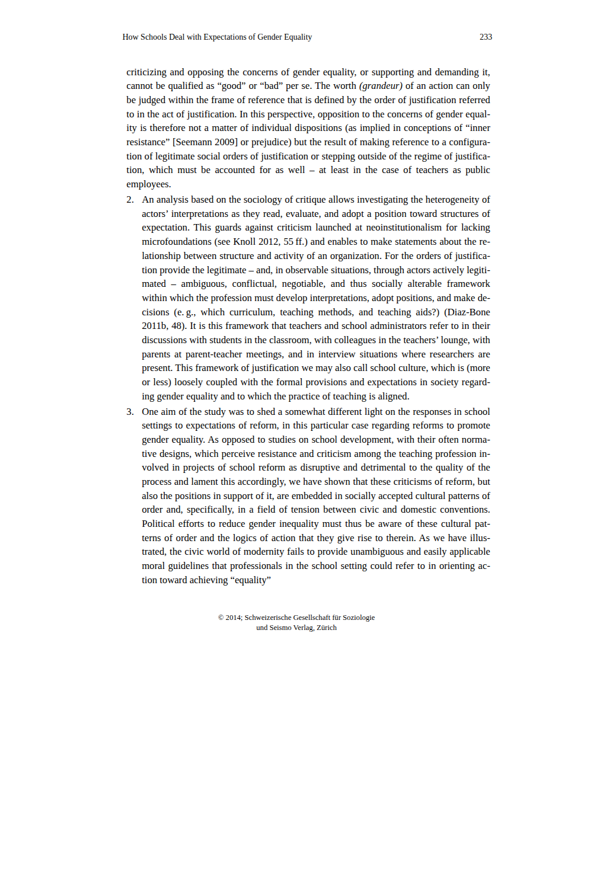How Schools Deal with Expectations of Gender Equality 233
criticizing and opposing the concerns of gender equality, or supporting and demanding it, cannot be qualified as “good” or “bad” per se. The worth (grandeur) of an action can only be judged within the frame of reference that is defined by the order of justification referred to in the act of justification. In this perspective, opposition to the concerns of gender equality is therefore not a matter of individual dispositions (as implied in conceptions of “inner resistance” [Seemann 2009] or prejudice) but the result of making reference to a configuration of legitimate social orders of justification or stepping outside of the regime of justification, which must be accounted for as well – at least in the case of teachers as public employees.
An analysis based on the sociology of critique allows investigating the heterogeneity of actors’ interpretations as they read, evaluate, and adopt a position toward structures of expectation. This guards against criticism launched at neoinstitutionalism for lacking microfoundations (see Knoll 2012, 55 ff.) and enables to make statements about the relationship between structure and activity of an organization. For the orders of justification provide the legitimate – and, in observable situations, through actors actively legitimated – ambiguous, conflictual, negotiable, and thus socially alterable framework within which the profession must develop interpretations, adopt positions, and make decisions (e. g., which curriculum, teaching methods, and teaching aids?) (Diaz-Bone 2011b, 48). It is this framework that teachers and school administrators refer to in their discussions with students in the classroom, with colleagues in the teachers’ lounge, with parents at parent-teacher meetings, and in interview situations where researchers are present. This framework of justification we may also call school culture, which is (more or less) loosely coupled with the formal provisions and expectations in society regarding gender equality and to which the practice of teaching is aligned.
One aim of the study was to shed a somewhat different light on the responses in school settings to expectations of reform, in this particular case regarding reforms to promote gender equality. As opposed to studies on school development, with their often normative designs, which perceive resistance and criticism among the teaching profession involved in projects of school reform as disruptive and detrimental to the quality of the process and lament this accordingly, we have shown that these criticisms of reform, but also the positions in support of it, are embedded in socially accepted cultural patterns of order and, specifically, in a field of tension between civic and domestic conventions. Political efforts to reduce gender inequality must thus be aware of these cultural patterns of order and the logics of action that they give rise to therein. As we have illustrated, the civic world of modernity fails to provide unambiguous and easily applicable moral guidelines that professionals in the school setting could refer to in orienting action toward achieving “equality”
© 2014; Schweizerische Gesellschaft für Soziologie
und Seismo Verlag, Zürich